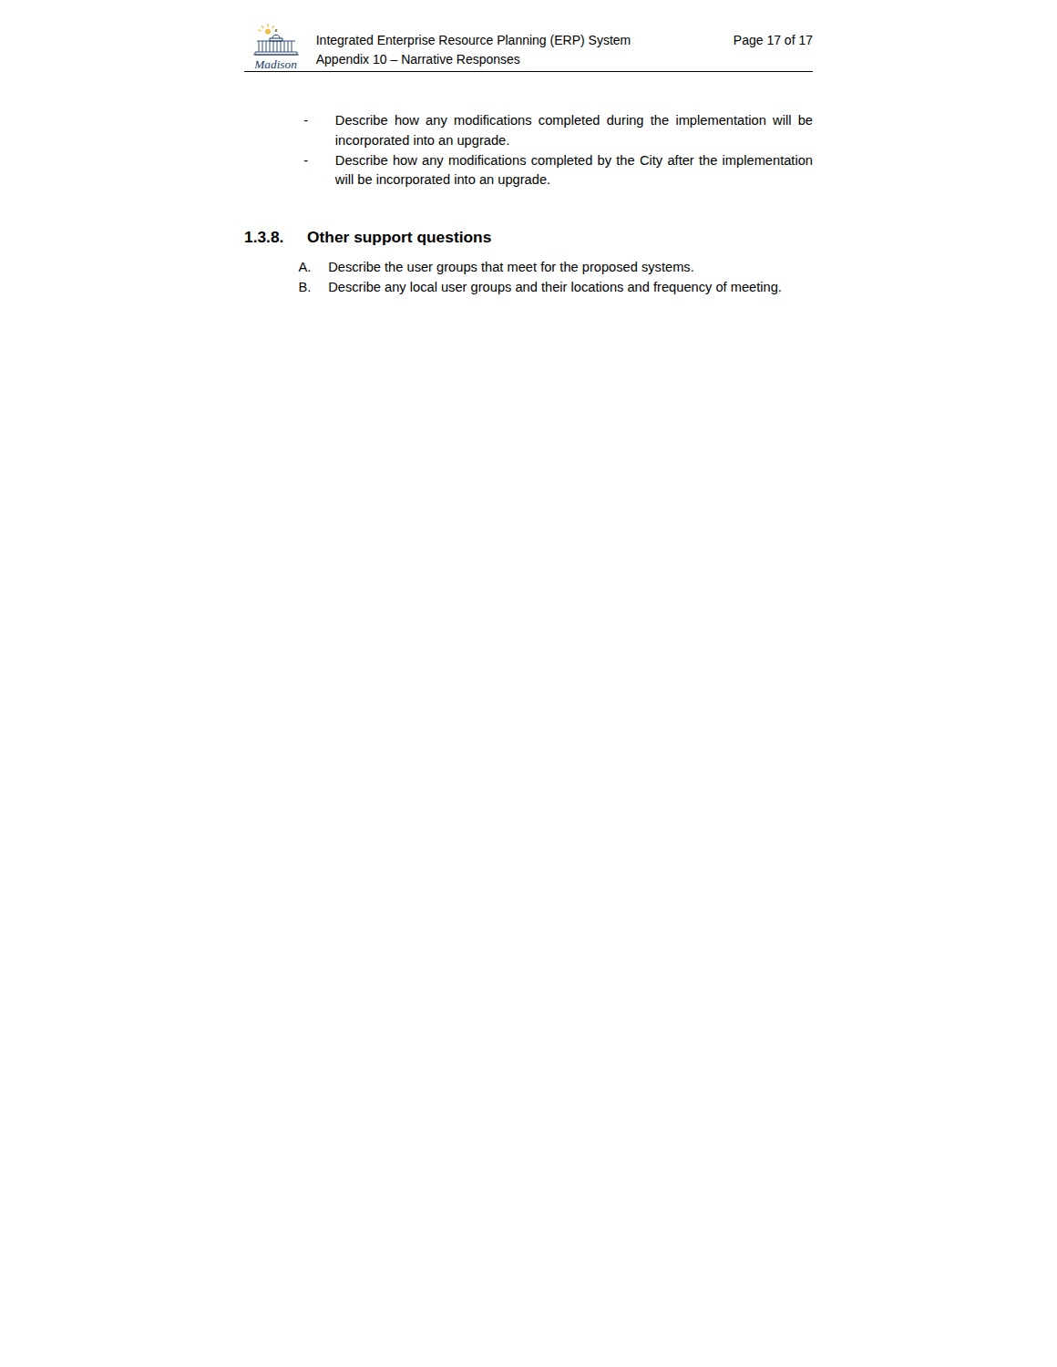Madison
Integrated Enterprise Resource Planning (ERP) System Page 17 of 17
Appendix 10 – Narrative Responses
Describe how any modifications completed during the implementation will be incorporated into an upgrade.
Describe how any modifications completed by the City after the implementation will be incorporated into an upgrade.
1.3.8. Other support questions
Describe the user groups that meet for the proposed systems.
Describe any local user groups and their locations and frequency of meeting.